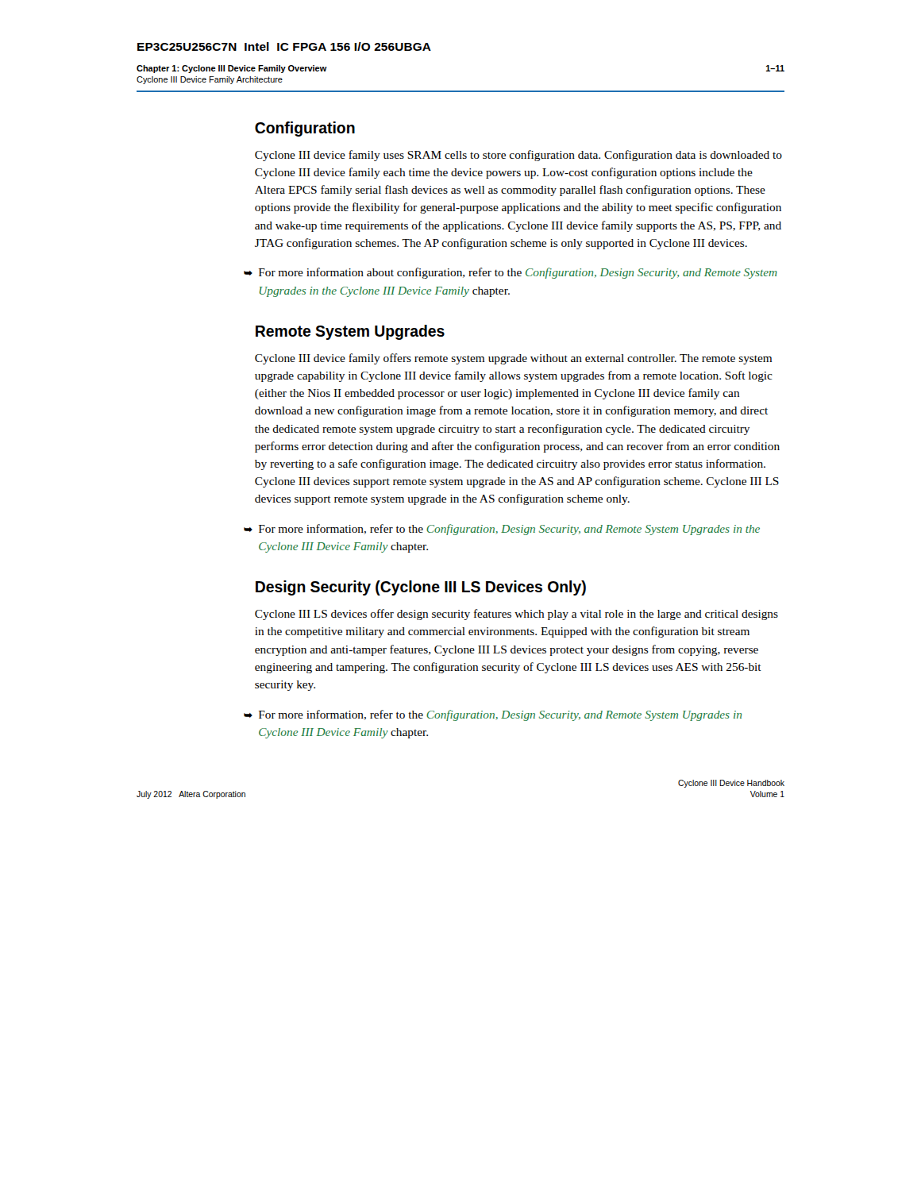EP3C25U256C7N Intel IC FPGA 156 I/O 256UBGA
Chapter 1: Cyclone III Device Family Overview
Cyclone III Device Family Architecture
1–11
Configuration
Cyclone III device family uses SRAM cells to store configuration data. Configuration data is downloaded to Cyclone III device family each time the device powers up. Low-cost configuration options include the Altera EPCS family serial flash devices as well as commodity parallel flash configuration options. These options provide the flexibility for general-purpose applications and the ability to meet specific configuration and wake-up time requirements of the applications. Cyclone III device family supports the AS, PS, FPP, and JTAG configuration schemes. The AP configuration scheme is only supported in Cyclone III devices.
➥
For more information about configuration, refer to the Configuration, Design Security, and Remote System Upgrades in the Cyclone III Device Family chapter.
Remote System Upgrades
Cyclone III device family offers remote system upgrade without an external controller. The remote system upgrade capability in Cyclone III device family allows system upgrades from a remote location. Soft logic (either the Nios II embedded processor or user logic) implemented in Cyclone III device family can download a new configuration image from a remote location, store it in configuration memory, and direct the dedicated remote system upgrade circuitry to start a reconfiguration cycle. The dedicated circuitry performs error detection during and after the configuration process, and can recover from an error condition by reverting to a safe configuration image. The dedicated circuitry also provides error status information. Cyclone III devices support remote system upgrade in the AS and AP configuration scheme. Cyclone III LS devices support remote system upgrade in the AS configuration scheme only.
➥
For more information, refer to the Configuration, Design Security, and Remote System Upgrades in the Cyclone III Device Family chapter.
Design Security (Cyclone III LS Devices Only)
Cyclone III LS devices offer design security features which play a vital role in the large and critical designs in the competitive military and commercial environments. Equipped with the configuration bit stream encryption and anti-tamper features, Cyclone III LS devices protect your designs from copying, reverse engineering and tampering. The configuration security of Cyclone III LS devices uses AES with 256-bit security key.
➥
For more information, refer to the Configuration, Design Security, and Remote System Upgrades in Cyclone III Device Family chapter.
July 2012 Altera Corporation
Cyclone III Device Handbook
Volume 1